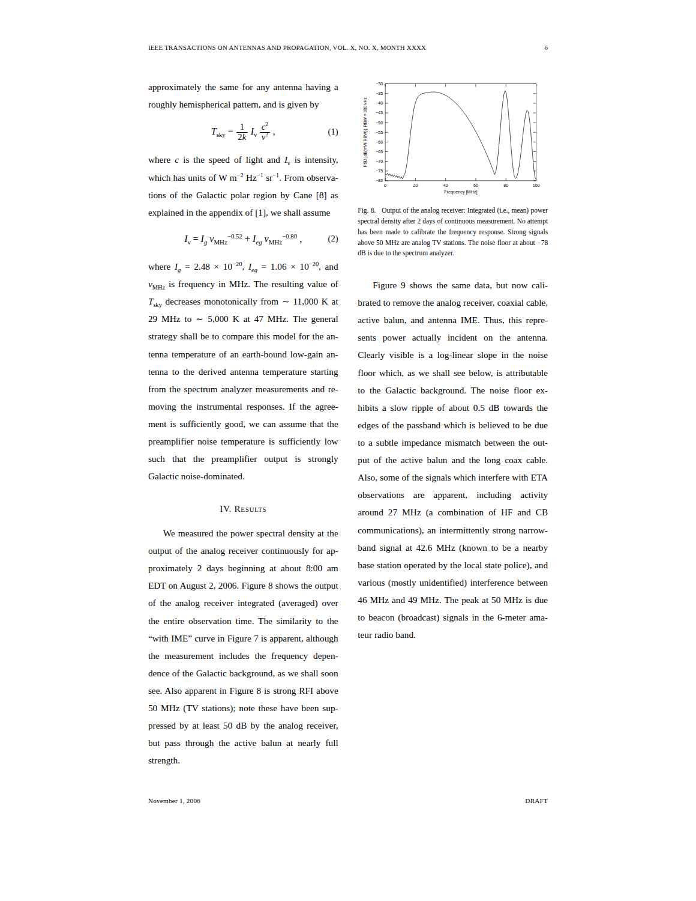IEEE Transactions on Antennas and Propagation, Vol. X, No. X, Month XXXX 6
approximately the same for any antenna having a roughly hemispherical pattern, and is given by
Tsky = 12k Iν c2 ν2 ,
(1)
where c is the speed of light and Iν is intensity, which has units of W m−2 Hz−1 sr−1. From observations of the Galactic polar region by Cane [8] as explained in the appendix of [1], we shall assume
Iν = Ig νMHz−0.52 + Ieg νMHz−0.80 ,
(2)
where Ig = 2.48 × 10−20, Ieg = 1.06 × 10−20, and νMHz is frequency in MHz. The resulting value of Tsky decreases monotonically from ∼ 11,000 K at 29 MHz to ∼ 5,000 K at 47 MHz. The general strategy shall be to compare this model for the antenna temperature of an earth-bound low-gain antenna to the derived antenna temperature starting from the spectrum analyzer measurements and removing the instrumental responses. If the agreement is sufficiently good, we can assume that the preamplifier noise temperature is sufficiently low such that the preamplifier output is strongly Galactic noise-dominated.
IV. Results
We measured the power spectral density at the output of the analog receiver continuously for approximately 2 days beginning at about 8:00 am EDT on August 2, 2006. Figure 8 shows the output of the analog receiver integrated (averaged) over the entire observation time. The similarity to the “with IME” curve in Figure 7 is apparent, although the measurement includes the frequency dependence of the Galactic background, as we shall soon see. Also apparent in Figure 8 is strong RFI above 50 MHz (TV stations); note these have been suppressed by at least 50 dB by the analog receiver, but pass through the active balun at nearly full strength.
−30 −35 −40 −45 −50 −55 −60 −65 −70 −75 −80 0 20 40 60 80 100 Frequency [MHz] PSD [dB(mW/RBW)], RBW = 300 kHz
Fig. 8. Output of the analog receiver: Integrated (i.e., mean) power spectral density after 2 days of continuous measurement. No attempt has been made to calibrate the frequency response. Strong signals above 50 MHz are analog TV stations. The noise floor at about −78 dB is due to the spectrum analyzer.
Figure 9 shows the same data, but now calibrated to remove the analog receiver, coaxial cable, active balun, and antenna IME. Thus, this represents power actually incident on the antenna. Clearly visible is a log-linear slope in the noise floor which, as we shall see below, is attributable to the Galactic background. The noise floor exhibits a slow ripple of about 0.5 dB towards the edges of the passband which is believed to be due to a subtle impedance mismatch between the output of the active balun and the long coax cable. Also, some of the signals which interfere with ETA observations are apparent, including activity around 27 MHz (a combination of HF and CB communications), an intermittently strong narrowband signal at 42.6 MHz (known to be a nearby base station operated by the local state police), and various (mostly unidentified) interference between 46 MHz and 49 MHz. The peak at 50 MHz is due to beacon (broadcast) signals in the 6-meter amateur radio band.
November 1, 2006 DRAFT